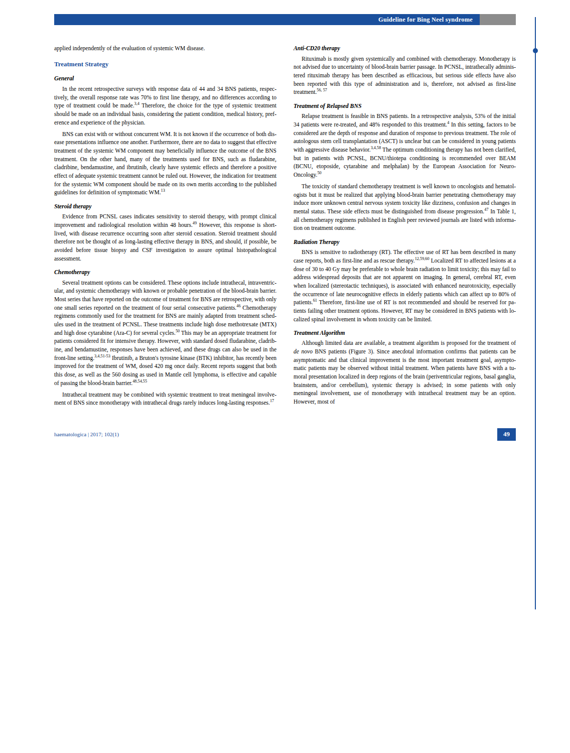Guideline for Bing Neel syndrome
applied independently of the evaluation of systemic WM disease.
Treatment Strategy
General
In the recent retrospective surveys with response data of 44 and 34 BNS patients, respectively, the overall response rate was 70% to first line therapy, and no differences according to type of treatment could be made.3,4 Therefore, the choice for the type of systemic treatment should be made on an individual basis, considering the patient condition, medical history, preference and experience of the physician.
BNS can exist with or without concurrent WM. It is not known if the occurrence of both disease presentations influence one another. Furthermore, there are no data to suggest that effective treatment of the systemic WM component may beneficially influence the outcome of the BNS treatment. On the other hand, many of the treatments used for BNS, such as fludarabine, cladribine, bendamustine, and ibrutinib, clearly have systemic effects and therefore a positive effect of adequate systemic treatment cannot be ruled out. However, the indication for treatment for the systemic WM component should be made on its own merits according to the published guidelines for definition of symptomatic WM.13
Steroid therapy
Evidence from PCNSL cases indicates sensitivity to steroid therapy, with prompt clinical improvement and radiological resolution within 48 hours.49 However, this response is short-lived, with disease recurrence occurring soon after steroid cessation. Steroid treatment should therefore not be thought of as long-lasting effective therapy in BNS, and should, if possible, be avoided before tissue biopsy and CSF investigation to assure optimal histopathological assessment.
Chemotherapy
Several treatment options can be considered. These options include intrathecal, intraventricular, and systemic chemotherapy with known or probable penetration of the blood-brain barrier. Most series that have reported on the outcome of treatment for BNS are retrospective, with only one small series reported on the treatment of four serial consecutive patients.46 Chemotherapy regimens commonly used for the treatment for BNS are mainly adapted from treatment schedules used in the treatment of PCNSL. These treatments include high dose methotrexate (MTX) and high dose cytarabine (Ara-C) for several cycles.50 This may be an appropriate treatment for patients considered fit for intensive therapy. However, with standard dosed fludarabine, cladribine, and bendamustine, responses have been achieved, and these drugs can also be used in the front-line setting.3,4,51-53 Ibrutinib, a Bruton's tyrosine kinase (BTK) inhibitor, has recently been improved for the treatment of WM, dosed 420 mg once daily. Recent reports suggest that both this dose, as well as the 560 dosing as used in Mantle cell lymphoma, is effective and capable of passing the blood-brain barrier.48,54,55
Intrathecal treatment may be combined with systemic treatment to treat meningeal involvement of BNS since monotherapy with intrathecal drugs rarely induces long-lasting responses.17
Anti-CD20 therapy
Rituximab is mostly given systemically and combined with chemotherapy. Monotherapy is not advised due to uncertainty of blood-brain barrier passage. In PCNSL, intrathecally administered rituximab therapy has been described as efficacious, but serious side effects have also been reported with this type of administration and is, therefore, not advised as first-line treatment.56, 57
Treatment of Relapsed BNS
Relapse treatment is feasible in BNS patients. In a retrospective analysis, 53% of the initial 34 patients were re-treated, and 48% responded to this treatment.4 In this setting, factors to be considered are the depth of response and duration of response to previous treatment. The role of autologous stem cell transplantation (ASCT) is unclear but can be considered in young patients with aggressive disease behavior.3,4,58 The optimum conditioning therapy has not been clarified, but in patients with PCNSL, BCNU/thiotepa conditioning is recommended over BEAM (BCNU, etoposide, cytarabine and melphalan) by the European Association for Neuro-Oncology.50
The toxicity of standard chemotherapy treatment is well known to oncologists and hematologists but it must be realized that applying blood-brain barrier penetrating chemotherapy may induce more unknown central nervous system toxicity like dizziness, confusion and changes in mental status. These side effects must be distinguished from disease progression.47 In Table 1, all chemotherapy regimens published in English peer reviewed journals are listed with information on treatment outcome.
Radiation Therapy
BNS is sensitive to radiotherapy (RT). The effective use of RT has been described in many case reports, both as first-line and as rescue therapy.12,59,60 Localized RT to affected lesions at a dose of 30 to 40 Gy may be preferable to whole brain radiation to limit toxicity; this may fail to address widespread deposits that are not apparent on imaging. In general, cerebral RT, even when localized (stereotactic techniques), is associated with enhanced neurotoxicity, especially the occurrence of late neurocognitive effects in elderly patients which can affect up to 80% of patients.61 Therefore, first-line use of RT is not recommended and should be reserved for patients failing other treatment options. However, RT may be considered in BNS patients with localized spinal involvement in whom toxicity can be limited.
Treatment Algorithm
Although limited data are available, a treatment algorithm is proposed for the treatment of de novo BNS patients (Figure 3). Since anecdotal information confirms that patients can be asymptomatic and that clinical improvement is the most important treatment goal, asymptomatic patients may be observed without initial treatment. When patients have BNS with a tumoral presentation localized in deep regions of the brain (periventricular regions, basal ganglia, brainstem, and/or cerebellum), systemic therapy is advised; in some patients with only meningeal involvement, use of monotherapy with intrathecal treatment may be an option. However, most of
haematologica | 2017; 102(1)
49